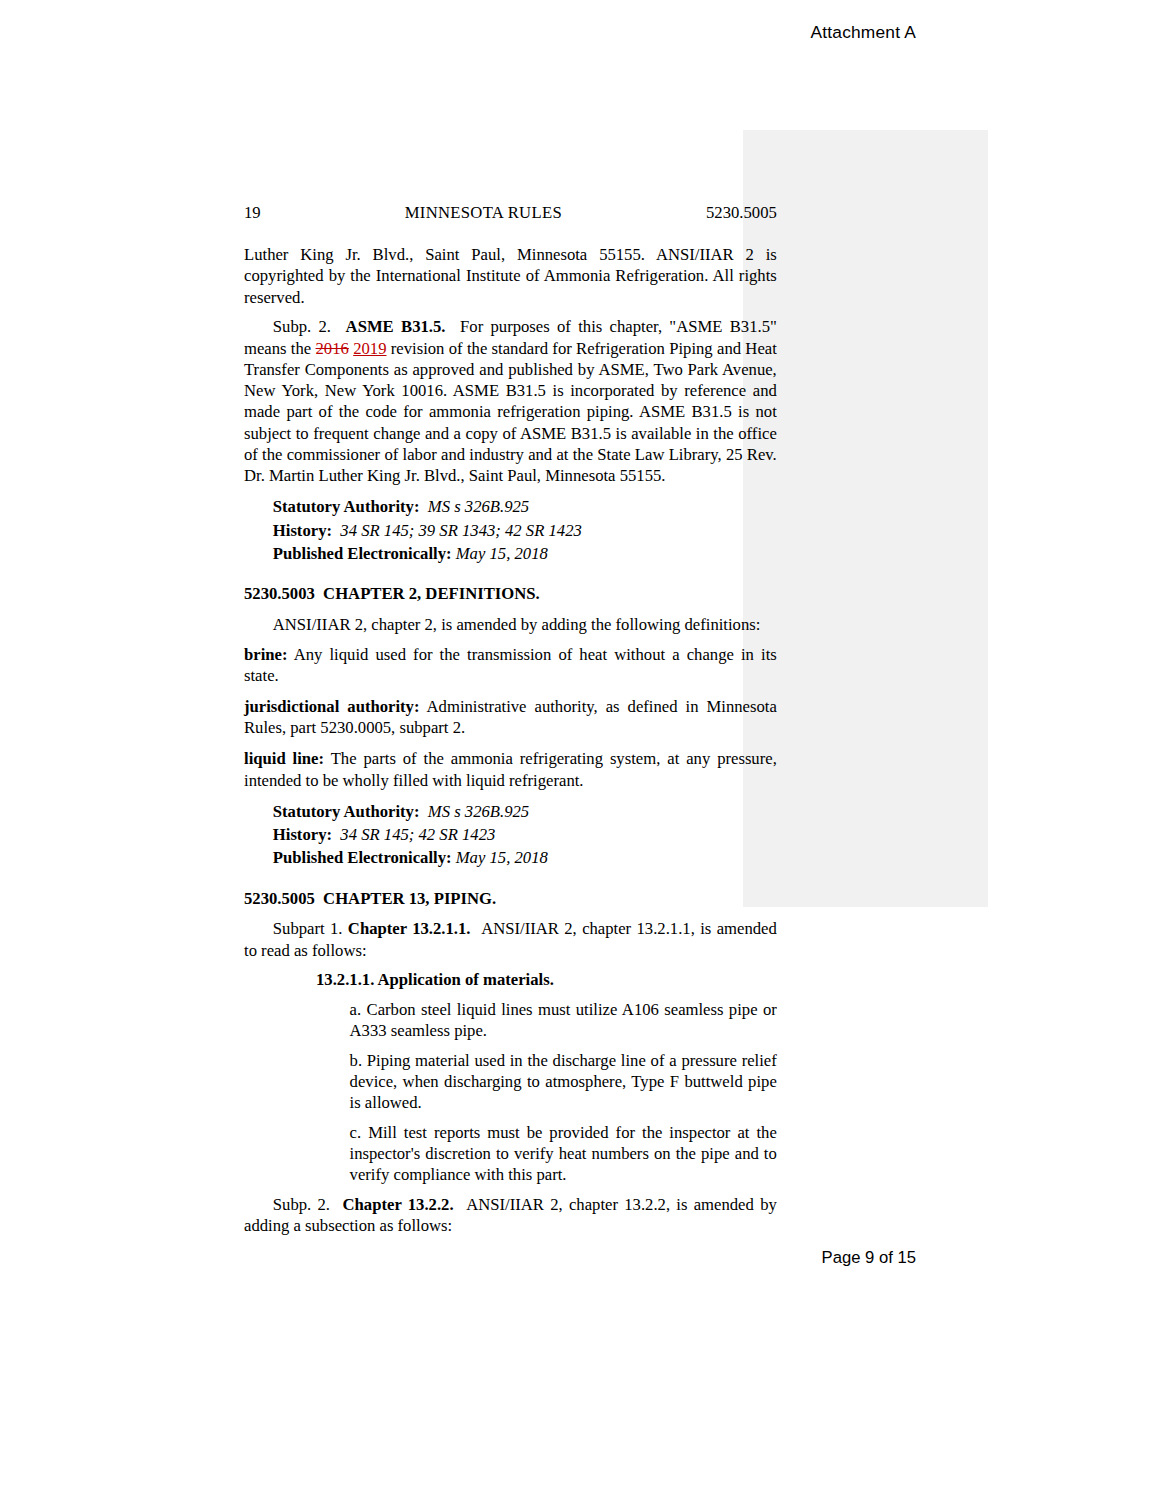Attachment A
19 MINNESOTA RULES 5230.5005
Luther King Jr. Blvd., Saint Paul, Minnesota 55155. ANSI/IIAR 2 is copyrighted by the International Institute of Ammonia Refrigeration. All rights reserved.
Subp. 2. ASME B31.5. For purposes of this chapter, "ASME B31.5" means the 2016 2019 revision of the standard for Refrigeration Piping and Heat Transfer Components as approved and published by ASME, Two Park Avenue, New York, New York 10016. ASME B31.5 is incorporated by reference and made part of the code for ammonia refrigeration piping. ASME B31.5 is not subject to frequent change and a copy of ASME B31.5 is available in the office of the commissioner of labor and industry and at the State Law Library, 25 Rev. Dr. Martin Luther King Jr. Blvd., Saint Paul, Minnesota 55155.
Statutory Authority: MS s 326B.925
History: 34 SR 145; 39 SR 1343; 42 SR 1423
Published Electronically: May 15, 2018
5230.5003 CHAPTER 2, DEFINITIONS.
ANSI/IIAR 2, chapter 2, is amended by adding the following definitions:
brine: Any liquid used for the transmission of heat without a change in its state.
jurisdictional authority: Administrative authority, as defined in Minnesota Rules, part 5230.0005, subpart 2.
liquid line: The parts of the ammonia refrigerating system, at any pressure, intended to be wholly filled with liquid refrigerant.
Statutory Authority: MS s 326B.925
History: 34 SR 145; 42 SR 1423
Published Electronically: May 15, 2018
5230.5005 CHAPTER 13, PIPING.
Subpart 1. Chapter 13.2.1.1. ANSI/IIAR 2, chapter 13.2.1.1, is amended to read as follows:
13.2.1.1. Application of materials.
a. Carbon steel liquid lines must utilize A106 seamless pipe or A333 seamless pipe.
b. Piping material used in the discharge line of a pressure relief device, when discharging to atmosphere, Type F buttweld pipe is allowed.
c. Mill test reports must be provided for the inspector at the inspector's discretion to verify heat numbers on the pipe and to verify compliance with this part.
Subp. 2. Chapter 13.2.2. ANSI/IIAR 2, chapter 13.2.2, is amended by adding a subsection as follows:
Page 9 of 15